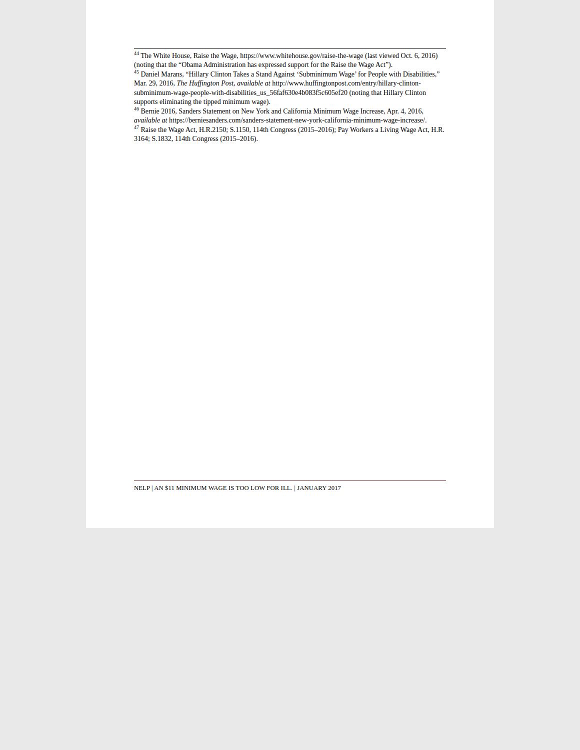44 The White House, Raise the Wage, https://www.whitehouse.gov/raise-the-wage (last viewed Oct. 6, 2016) (noting that the “Obama Administration has expressed support for the Raise the Wage Act”).
45 Daniel Marans, “Hillary Clinton Takes a Stand Against ‘Subminimum Wage’ for People with Disabilities,” Mar. 29, 2016, The Huffington Post, available at http://www.huffingtonpost.com/entry/hillary-clinton-subminimum-wage-people-with-disabilities_us_56faf630e4b083f5c605ef20 (noting that Hillary Clinton supports eliminating the tipped minimum wage).
46 Bernie 2016, Sanders Statement on New York and California Minimum Wage Increase, Apr. 4, 2016, available at https://berniesanders.com/sanders-statement-new-york-california-minimum-wage-increase/.
47 Raise the Wage Act, H.R.2150; S.1150, 114th Congress (2015–2016); Pay Workers a Living Wage Act, H.R. 3164; S.1832, 114th Congress (2015–2016).
NELP | AN $11 MINIMUM WAGE IS TOO LOW FOR ILL. | JANUARY 2017